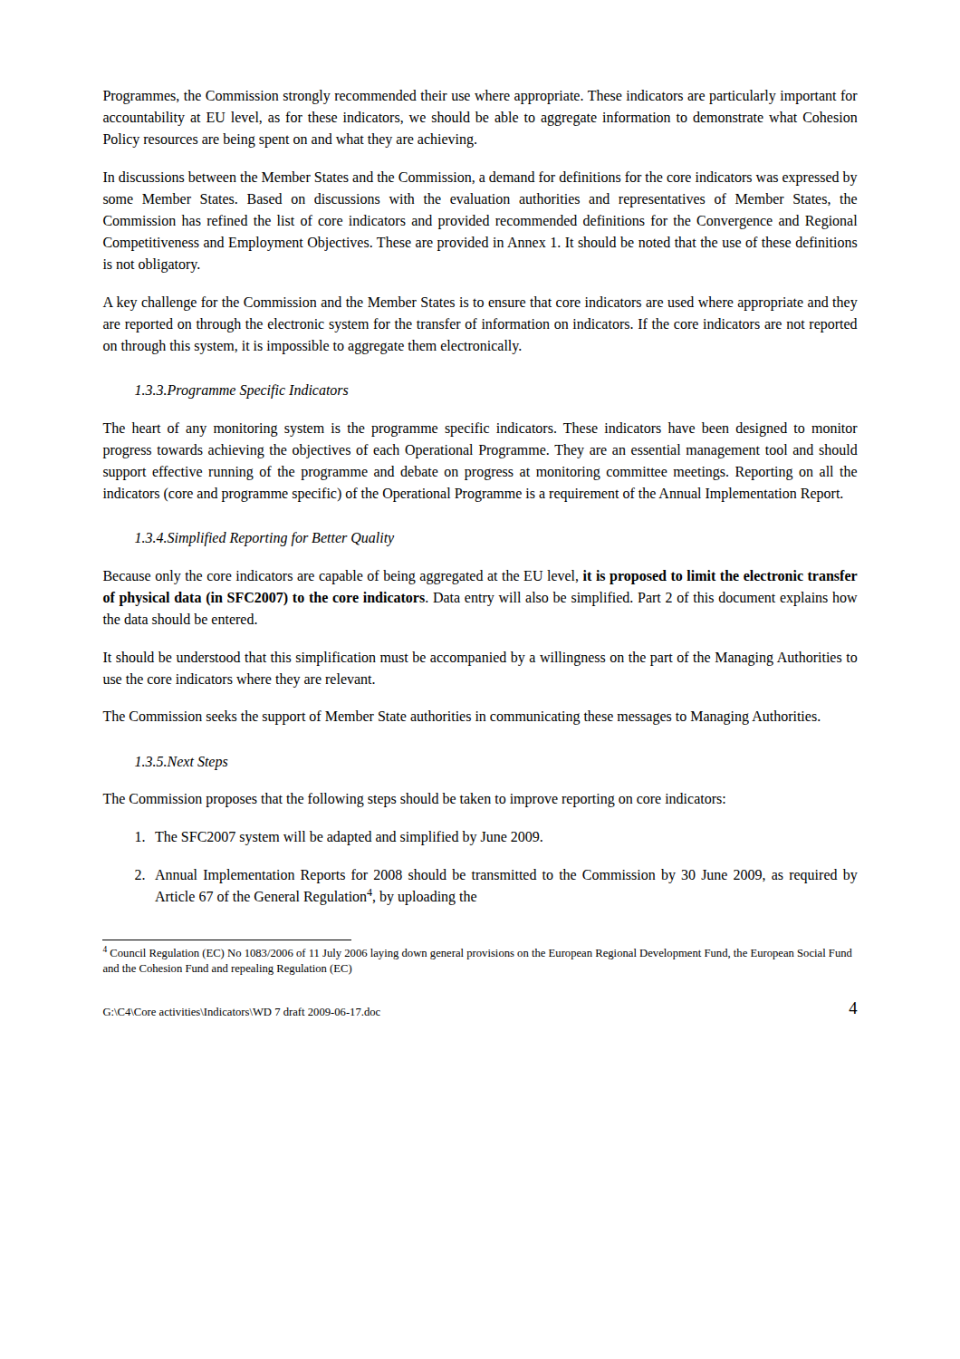Programmes, the Commission strongly recommended their use where appropriate. These indicators are particularly important for accountability at EU level, as for these indicators, we should be able to aggregate information to demonstrate what Cohesion Policy resources are being spent on and what they are achieving.
In discussions between the Member States and the Commission, a demand for definitions for the core indicators was expressed by some Member States. Based on discussions with the evaluation authorities and representatives of Member States, the Commission has refined the list of core indicators and provided recommended definitions for the Convergence and Regional Competitiveness and Employment Objectives. These are provided in Annex 1. It should be noted that the use of these definitions is not obligatory.
A key challenge for the Commission and the Member States is to ensure that core indicators are used where appropriate and they are reported on through the electronic system for the transfer of information on indicators. If the core indicators are not reported on through this system, it is impossible to aggregate them electronically.
1.3.3.Programme Specific Indicators
The heart of any monitoring system is the programme specific indicators. These indicators have been designed to monitor progress towards achieving the objectives of each Operational Programme. They are an essential management tool and should support effective running of the programme and debate on progress at monitoring committee meetings. Reporting on all the indicators (core and programme specific) of the Operational Programme is a requirement of the Annual Implementation Report.
1.3.4.Simplified Reporting for Better Quality
Because only the core indicators are capable of being aggregated at the EU level, it is proposed to limit the electronic transfer of physical data (in SFC2007) to the core indicators. Data entry will also be simplified. Part 2 of this document explains how the data should be entered.
It should be understood that this simplification must be accompanied by a willingness on the part of the Managing Authorities to use the core indicators where they are relevant.
The Commission seeks the support of Member State authorities in communicating these messages to Managing Authorities.
1.3.5.Next Steps
The Commission proposes that the following steps should be taken to improve reporting on core indicators:
The SFC2007 system will be adapted and simplified by June 2009.
Annual Implementation Reports for 2008 should be transmitted to the Commission by 30 June 2009, as required by Article 67 of the General Regulation4, by uploading the
4 Council Regulation (EC) No 1083/2006 of 11 July 2006 laying down general provisions on the European Regional Development Fund, the European Social Fund and the Cohesion Fund and repealing Regulation (EC)
G:\C4\Core activities\Indicators\WD 7 draft 2009-06-17.doc 4